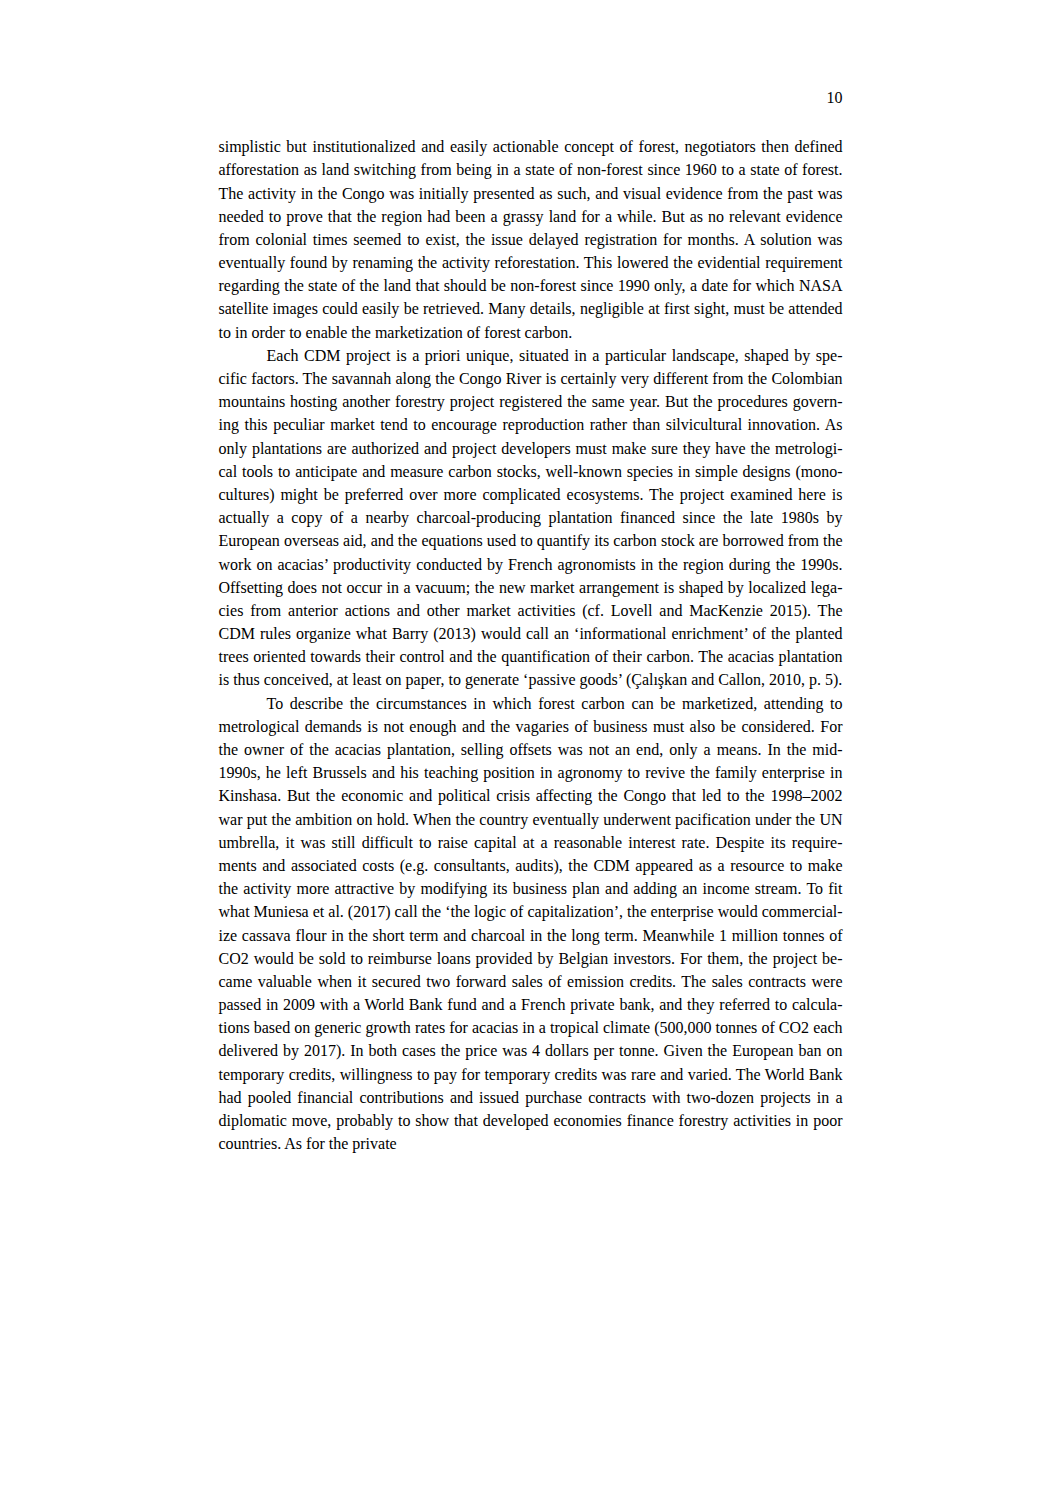10
simplistic but institutionalized and easily actionable concept of forest, negotiators then defined afforestation as land switching from being in a state of non-forest since 1960 to a state of forest. The activity in the Congo was initially presented as such, and visual evidence from the past was needed to prove that the region had been a grassy land for a while. But as no relevant evidence from colonial times seemed to exist, the issue delayed registration for months. A solution was eventually found by renaming the activity reforestation. This lowered the evidential requirement regarding the state of the land that should be non-forest since 1990 only, a date for which NASA satellite images could easily be retrieved. Many details, negligible at first sight, must be attended to in order to enable the marketization of forest carbon.
Each CDM project is a priori unique, situated in a particular landscape, shaped by specific factors. The savannah along the Congo River is certainly very different from the Colombian mountains hosting another forestry project registered the same year. But the procedures governing this peculiar market tend to encourage reproduction rather than silvicultural innovation. As only plantations are authorized and project developers must make sure they have the metrological tools to anticipate and measure carbon stocks, well-known species in simple designs (monocultures) might be preferred over more complicated ecosystems. The project examined here is actually a copy of a nearby charcoal-producing plantation financed since the late 1980s by European overseas aid, and the equations used to quantify its carbon stock are borrowed from the work on acacias’ productivity conducted by French agronomists in the region during the 1990s. Offsetting does not occur in a vacuum; the new market arrangement is shaped by localized legacies from anterior actions and other market activities (cf. Lovell and MacKenzie 2015). The CDM rules organize what Barry (2013) would call an ‘informational enrichment’ of the planted trees oriented towards their control and the quantification of their carbon. The acacias plantation is thus conceived, at least on paper, to generate ‘passive goods’ (Çalışkan and Callon, 2010, p. 5).
To describe the circumstances in which forest carbon can be marketized, attending to metrological demands is not enough and the vagaries of business must also be considered. For the owner of the acacias plantation, selling offsets was not an end, only a means. In the mid-1990s, he left Brussels and his teaching position in agronomy to revive the family enterprise in Kinshasa. But the economic and political crisis affecting the Congo that led to the 1998–2002 war put the ambition on hold. When the country eventually underwent pacification under the UN umbrella, it was still difficult to raise capital at a reasonable interest rate. Despite its requirements and associated costs (e.g. consultants, audits), the CDM appeared as a resource to make the activity more attractive by modifying its business plan and adding an income stream. To fit what Muniesa et al. (2017) call the ‘the logic of capitalization’, the enterprise would commercialize cassava flour in the short term and charcoal in the long term. Meanwhile 1 million tonnes of CO2 would be sold to reimburse loans provided by Belgian investors. For them, the project became valuable when it secured two forward sales of emission credits. The sales contracts were passed in 2009 with a World Bank fund and a French private bank, and they referred to calculations based on generic growth rates for acacias in a tropical climate (500,000 tonnes of CO2 each delivered by 2017). In both cases the price was 4 dollars per tonne. Given the European ban on temporary credits, willingness to pay for temporary credits was rare and varied. The World Bank had pooled financial contributions and issued purchase contracts with two-dozen projects in a diplomatic move, probably to show that developed economies finance forestry activities in poor countries. As for the private